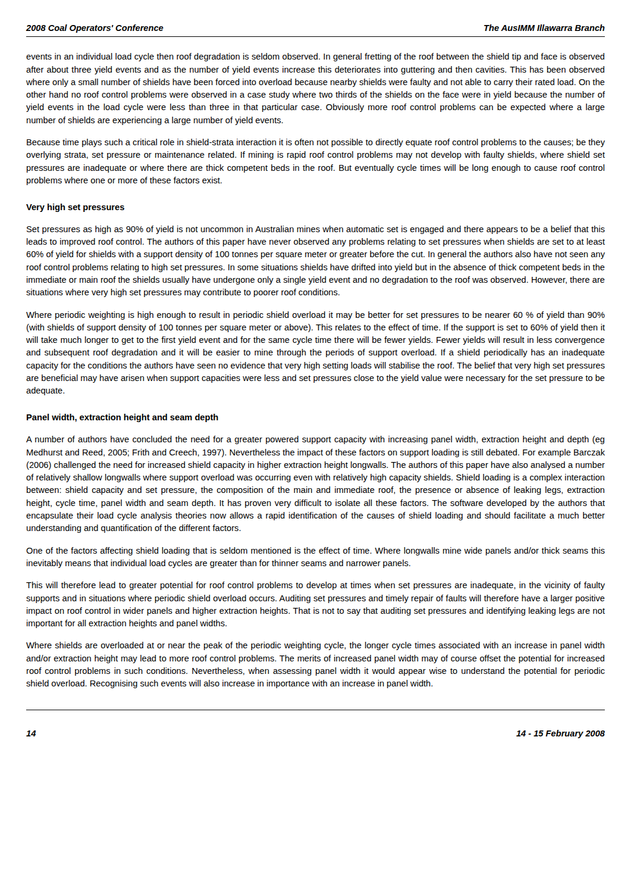2008 Coal Operators' Conference The AusIMM Illawarra Branch
events in an individual load cycle then roof degradation is seldom observed. In general fretting of the roof between the shield tip and face is observed after about three yield events and as the number of yield events increase this deteriorates into guttering and then cavities. This has been observed where only a small number of shields have been forced into overload because nearby shields were faulty and not able to carry their rated load. On the other hand no roof control problems were observed in a case study where two thirds of the shields on the face were in yield because the number of yield events in the load cycle were less than three in that particular case. Obviously more roof control problems can be expected where a large number of shields are experiencing a large number of yield events.
Because time plays such a critical role in shield-strata interaction it is often not possible to directly equate roof control problems to the causes; be they overlying strata, set pressure or maintenance related. If mining is rapid roof control problems may not develop with faulty shields, where shield set pressures are inadequate or where there are thick competent beds in the roof. But eventually cycle times will be long enough to cause roof control problems where one or more of these factors exist.
Very high set pressures
Set pressures as high as 90% of yield is not uncommon in Australian mines when automatic set is engaged and there appears to be a belief that this leads to improved roof control. The authors of this paper have never observed any problems relating to set pressures when shields are set to at least 60% of yield for shields with a support density of 100 tonnes per square meter or greater before the cut. In general the authors also have not seen any roof control problems relating to high set pressures. In some situations shields have drifted into yield but in the absence of thick competent beds in the immediate or main roof the shields usually have undergone only a single yield event and no degradation to the roof was observed. However, there are situations where very high set pressures may contribute to poorer roof conditions.
Where periodic weighting is high enough to result in periodic shield overload it may be better for set pressures to be nearer 60 % of yield than 90% (with shields of support density of 100 tonnes per square meter or above). This relates to the effect of time. If the support is set to 60% of yield then it will take much longer to get to the first yield event and for the same cycle time there will be fewer yields. Fewer yields will result in less convergence and subsequent roof degradation and it will be easier to mine through the periods of support overload. If a shield periodically has an inadequate capacity for the conditions the authors have seen no evidence that very high setting loads will stabilise the roof. The belief that very high set pressures are beneficial may have arisen when support capacities were less and set pressures close to the yield value were necessary for the set pressure to be adequate.
Panel width, extraction height and seam depth
A number of authors have concluded the need for a greater powered support capacity with increasing panel width, extraction height and depth (eg Medhurst and Reed, 2005; Frith and Creech, 1997). Nevertheless the impact of these factors on support loading is still debated. For example Barczak (2006) challenged the need for increased shield capacity in higher extraction height longwalls. The authors of this paper have also analysed a number of relatively shallow longwalls where support overload was occurring even with relatively high capacity shields. Shield loading is a complex interaction between: shield capacity and set pressure, the composition of the main and immediate roof, the presence or absence of leaking legs, extraction height, cycle time, panel width and seam depth. It has proven very difficult to isolate all these factors. The software developed by the authors that encapsulate their load cycle analysis theories now allows a rapid identification of the causes of shield loading and should facilitate a much better understanding and quantification of the different factors.
One of the factors affecting shield loading that is seldom mentioned is the effect of time. Where longwalls mine wide panels and/or thick seams this inevitably means that individual load cycles are greater than for thinner seams and narrower panels.
This will therefore lead to greater potential for roof control problems to develop at times when set pressures are inadequate, in the vicinity of faulty supports and in situations where periodic shield overload occurs. Auditing set pressures and timely repair of faults will therefore have a larger positive impact on roof control in wider panels and higher extraction heights. That is not to say that auditing set pressures and identifying leaking legs are not important for all extraction heights and panel widths.
Where shields are overloaded at or near the peak of the periodic weighting cycle, the longer cycle times associated with an increase in panel width and/or extraction height may lead to more roof control problems. The merits of increased panel width may of course offset the potential for increased roof control problems in such conditions. Nevertheless, when assessing panel width it would appear wise to understand the potential for periodic shield overload. Recognising such events will also increase in importance with an increase in panel width.
14 14 - 15 February 2008